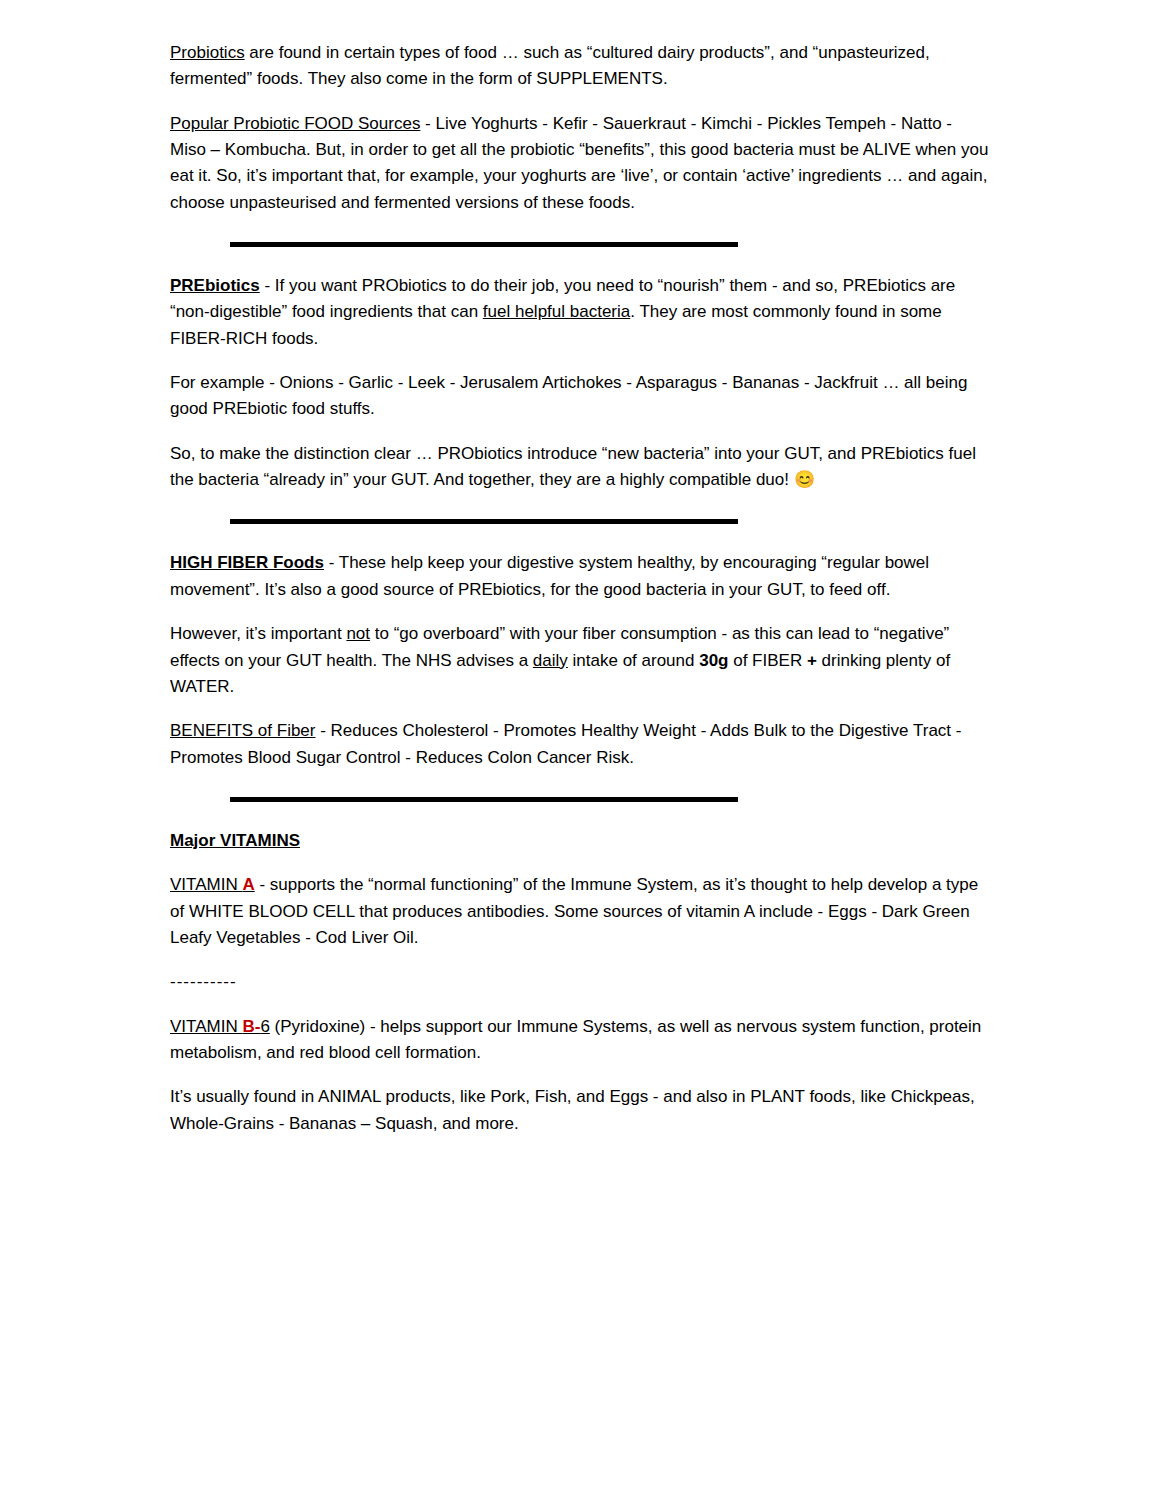Probiotics are found in certain types of food … such as “cultured dairy products”, and “unpasteurized, fermented” foods. They also come in the form of SUPPLEMENTS.
Popular Probiotic FOOD Sources - Live Yoghurts - Kefir - Sauerkraut - Kimchi - Pickles Tempeh - Natto - Miso – Kombucha. But, in order to get all the probiotic “benefits”, this good bacteria must be ALIVE when you eat it. So, it’s important that, for example, your yoghurts are ‘live’, or contain ‘active’ ingredients … and again, choose unpasteurised and fermented versions of these foods.
PREbiotics - If you want PRObiotics to do their job, you need to “nourish” them - and so, PREbiotics are “non-digestible” food ingredients that can fuel helpful bacteria. They are most commonly found in some FIBER-RICH foods.
For example - Onions - Garlic - Leek - Jerusalem Artichokes - Asparagus - Bananas - Jackfruit … all being good PREbiotic food stuffs.
So, to make the distinction clear … PRObiotics introduce “new bacteria” into your GUT, and PREbiotics fuel the bacteria “already in” your GUT. And together, they are a highly compatible duo! 😊
HIGH FIBER Foods - These help keep your digestive system healthy, by encouraging “regular bowel movement”. It’s also a good source of PREbiotics, for the good bacteria in your GUT, to feed off.
However, it’s important not to “go overboard” with your fiber consumption - as this can lead to “negative” effects on your GUT health. The NHS advises a daily intake of around 30g of FIBER + drinking plenty of WATER.
BENEFITS of Fiber - Reduces Cholesterol - Promotes Healthy Weight - Adds Bulk to the Digestive Tract - Promotes Blood Sugar Control - Reduces Colon Cancer Risk.
Major VITAMINS
VITAMIN A - supports the “normal functioning” of the Immune System, as it’s thought to help develop a type of WHITE BLOOD CELL that produces antibodies. Some sources of vitamin A include - Eggs - Dark Green Leafy Vegetables - Cod Liver Oil.
----------
VITAMIN B-6 (Pyridoxine) - helps support our Immune Systems, as well as nervous system function, protein metabolism, and red blood cell formation.
It’s usually found in ANIMAL products, like Pork, Fish, and Eggs - and also in PLANT foods, like Chickpeas, Whole-Grains - Bananas – Squash, and more.